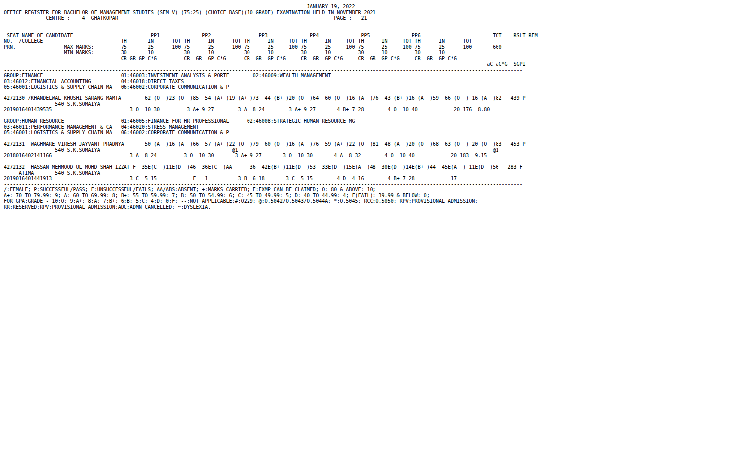JANUARY 19, 2022
OFFICE REGISTER FOR BACHELOR OF MANAGEMENT STUDIES (SEM V) (75:25) (CHOICE BASE)(10 GRADE) EXAMINATION HELD IN NOVEMBER 2021
              CENTRE :    4  GHATKOPAR                                                                        PAGE :   21

-----------------------------------------------------------------------------------------------------------------------------------------------------------------------------
 SEAT NAME OF CANDIDATE                      ----PP1----      ----PP2----        ----PP3----      ----PP4----      ----PP5----      ----PP6---                     TOT    RSLT REM
NO.  /COLLEGE                          TH       IN      TOT TH      IN      TOT TH      IN     TOT TH      IN     TOT TH      IN     TOT TH      IN      TOT
PRN.                MAX MARKS:         75       25      100 75      25      100 75      25     100 75      25     100 75      25     100 75      25      100       600
                    MIN MARKS:         30       10      --- 30      10      --- 30      10     --- 30      10     --- 30      10     --- 30      10      ---       ---
                                       CR GR GP C*G         CR  GR  GP C*G      CR  GR  GP C*G     CR  GR  GP C*G     CR  GR  GP C*G     CR  GR  GP C*G
                                                                                                                                                                 äC äC*G  SGPI
-----------------------------------------------------------------------------------------------------------------------------------------------------------------------------
GROUP:FINANCE                          01:46003:INVESTMENT ANALYSIS & PORTF        02:46009:WEALTH MANAGEMENT
03:46012:FINANCIAL ACCOUNTING          04:46018:DIRECT TAXES
05:46001:LOGISTICS & SUPPLY CHAIN MA   06:46002:CORPORATE COMMUNICATION & P

4272130 /KHANDELWAL KHUSHI SARANG MAMTA        62 (O  )23 (O  )85  54 (A+ )19 (A+ )73  44 (B+ )20 (O  )64  60 (O  )16 (A  )76  43 (B+ )16 (A  )59  66 (O  ) 16 (A  )82   439 P
                 540 S.K.SOMAIYA
2019016401439535                          3 O  10 30         3 A+ 9 27        3 A  8 24        3 A+ 9 27       4 B+ 7 28        4 O  10 40            20 176  8.80

GROUP:HUMAN RESOURCE                   01:46005:FINANCE FOR HR PROFESSIONAL      02:46008:STRATEGIC HUMAN RESOURCE MG
03:46011:PERFORMANCE MANAGEMENT & CA   04:46020:STRESS MANAGEMENT
05:46001:LOGISTICS & SUPPLY CHAIN MA   06:46002:CORPORATE COMMUNICATION & P

4272131  WAGHMARE VIRESH JAYVANT PRADNYA       50 (A  )16 (A  )66  57 (A+ )22 (O  )79  60 (O  )16 (A  )76  59 (A+ )22 (O  )81  48 (A  )20 (O  )68  63 (O  ) 20 (O  )83   453 P
                 540 S.K.SOMAIYA                                            @1                                                                                     @1
2018016402141166                          3 A  8 24         3 O  10 30       3 A+ 9 27       3 O  10 30       4 A  8 32        4 O  10 40            20 183  9.15

4272132  HASSAN MEHMOOD UL MOHD SHAH IZZAT F  35E(C  )11E(D  )46  36E(C  )AA      36  42E(B+ )11E(D  )53  33E(D  )15E(A  )48  30E(D  )14E(B+ )44  45E(A  ) 11E(D  )56   283 F
     ATIMA       540 S.K.SOMAIYA
2019016401441913                          3 C  5 15          - F   1 -        3 B  6 18       3 C  5 15        4 D  4 16        4 B+ 7 28            17
-----------------------------------------------------------------------------------------------------------------------------------------------------------------------------
/:FEMALE; P:SUCCESSFUL/PASS; F:UNSUCCESSFUL/FAILS; AA/ABS:ABSENT; +:MARKS CARRIED; E:EXMP CAN BE CLAIMED; O: 80 & ABOVE: 10;
A+: 70 TO 79.99: 9; A: 60 TO 69.99: 8; B+: 55 TO 59.99: 7; B: 50 TO 54.99: 6; C: 45 TO 49.99: 5; D: 40 TO 44.99: 4; F(FAIL): 39.99 & BELOW: 0;
FOR GPA:GRADE - 10:O; 9:A+; 8:A; 7:B+; 6:B; 5:C; 4:D; 0:F; --:NOT APPLICABLE;#:O229; @:O.5042/O.5043/O.5044A; *:O.5045; RCC:O.5050; RPV:PROVISIONAL ADMISSION;
RR:RESERVED;RPV:PROVISIONAL ADMISSION;ADC:ADMN CANCELLED; ~:DYSLEXIA.
-----------------------------------------------------------------------------------------------------------------------------------------------------------------------------